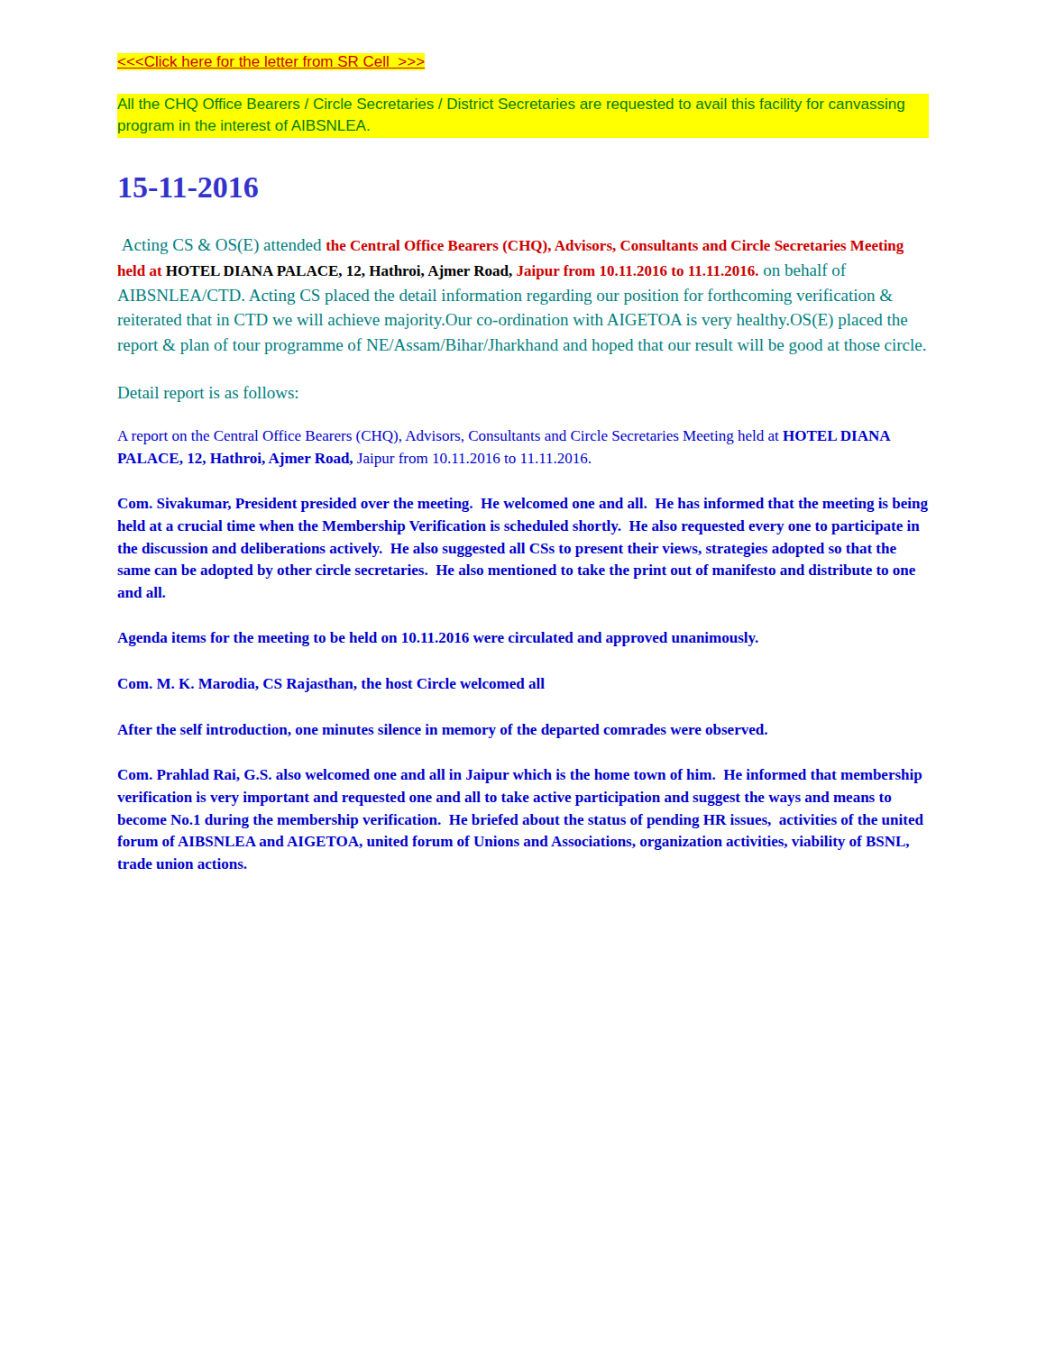<<<Click here for the letter from SR Cell >>>
All the CHQ Office Bearers / Circle Secretaries / District Secretaries are requested to avail this facility for canvassing program in the interest of AIBSNLEA.
15-11-2016
Acting CS & OS(E) attended the Central Office Bearers (CHQ), Advisors, Consultants and Circle Secretaries Meeting held at HOTEL DIANA PALACE, 12, Hathroi, Ajmer Road, Jaipur from 10.11.2016 to 11.11.2016. on behalf of AIBSNLEA/CTD. Acting CS placed the detail information regarding our position for forthcoming verification & reiterated that in CTD we will achieve majority.Our co-ordination with AIGETOA is very healthy.OS(E) placed the report & plan of tour programme of NE/Assam/Bihar/Jharkhand and hoped that our result will be good at those circle.
Detail report is as follows:
A report on the Central Office Bearers (CHQ), Advisors, Consultants and Circle Secretaries Meeting held at HOTEL DIANA PALACE, 12, Hathroi, Ajmer Road, Jaipur from 10.11.2016 to 11.11.2016.
Com. Sivakumar, President presided over the meeting. He welcomed one and all. He has informed that the meeting is being held at a crucial time when the Membership Verification is scheduled shortly. He also requested every one to participate in the discussion and deliberations actively. He also suggested all CSs to present their views, strategies adopted so that the same can be adopted by other circle secretaries. He also mentioned to take the print out of manifesto and distribute to one and all.
Agenda items for the meeting to be held on 10.11.2016 were circulated and approved unanimously.
Com. M. K. Marodia, CS Rajasthan, the host Circle welcomed all
After the self introduction, one minutes silence in memory of the departed comrades were observed.
Com. Prahlad Rai, G.S. also welcomed one and all in Jaipur which is the home town of him. He informed that membership verification is very important and requested one and all to take active participation and suggest the ways and means to become No.1 during the membership verification. He briefed about the status of pending HR issues, activities of the united forum of AIBSNLEA and AIGETOA, united forum of Unions and Associations, organization activities, viability of BSNL, trade union actions.